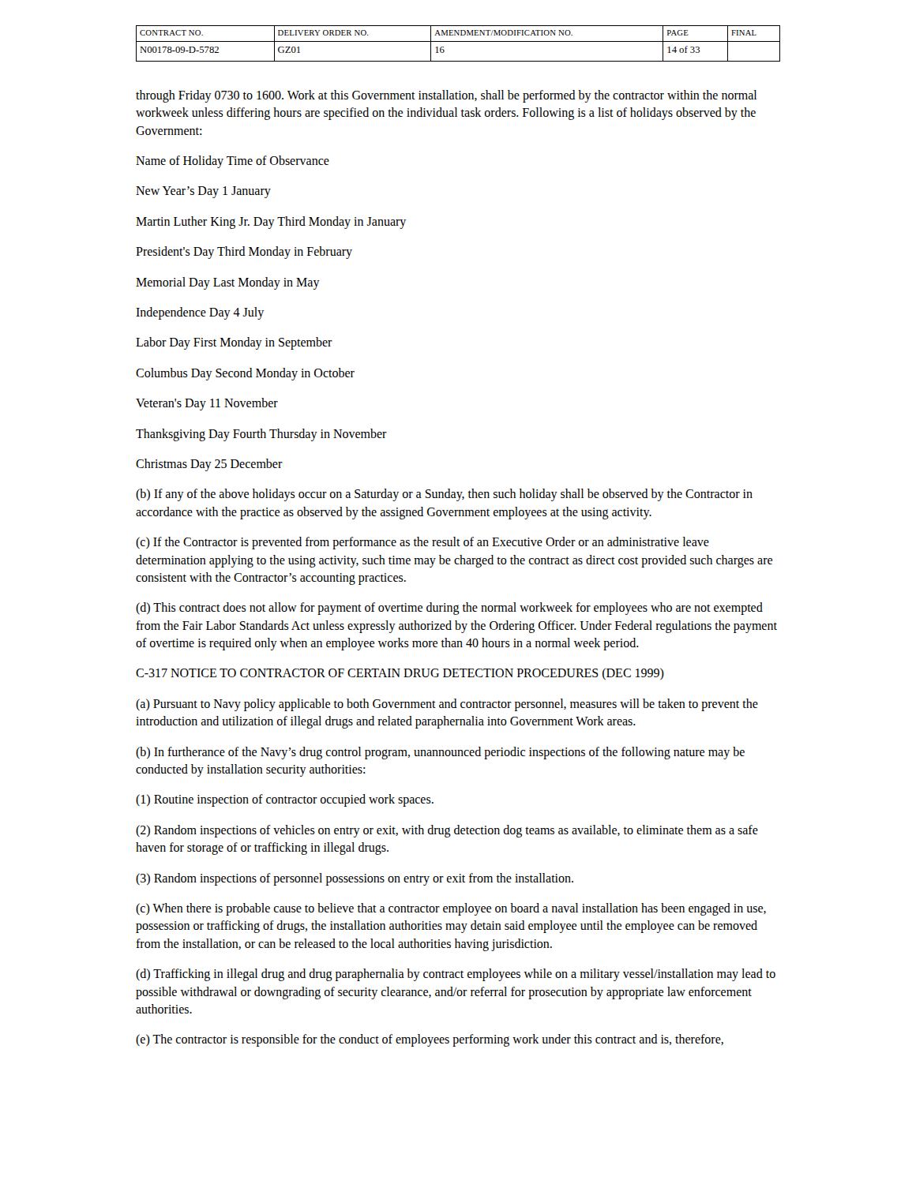| CONTRACT NO. | DELIVERY ORDER NO. | AMENDMENT/MODIFICATION NO. | PAGE | FINAL |
| --- | --- | --- | --- | --- |
| N00178-09-D-5782 | GZ01 | 16 | 14 of 33 | |
through Friday 0730 to 1600. Work at this Government installation, shall be performed by the contractor within the normal workweek unless differing hours are specified on the individual task orders. Following is a list of holidays observed by the Government:
Name of Holiday Time of Observance
New Year’s Day 1 January
Martin Luther King Jr. Day Third Monday in January
President's Day Third Monday in February
Memorial Day Last Monday in May
Independence Day 4 July
Labor Day First Monday in September
Columbus Day Second Monday in October
Veteran's Day 11 November
Thanksgiving Day Fourth Thursday in November
Christmas Day 25 December
(b) If any of the above holidays occur on a Saturday or a Sunday, then such holiday shall be observed by the Contractor in accordance with the practice as observed by the assigned Government employees at the using activity.
(c) If the Contractor is prevented from performance as the result of an Executive Order or an administrative leave determination applying to the using activity, such time may be charged to the contract as direct cost provided such charges are consistent with the Contractor’s accounting practices.
(d) This contract does not allow for payment of overtime during the normal workweek for employees who are not exempted from the Fair Labor Standards Act unless expressly authorized by the Ordering Officer. Under Federal regulations the payment of overtime is required only when an employee works more than 40 hours in a normal week period.
C-317 NOTICE TO CONTRACTOR OF CERTAIN DRUG DETECTION PROCEDURES (DEC 1999)
(a) Pursuant to Navy policy applicable to both Government and contractor personnel, measures will be taken to prevent the introduction and utilization of illegal drugs and related paraphernalia into Government Work areas.
(b) In furtherance of the Navy’s drug control program, unannounced periodic inspections of the following nature may be conducted by installation security authorities:
(1) Routine inspection of contractor occupied work spaces.
(2) Random inspections of vehicles on entry or exit, with drug detection dog teams as available, to eliminate them as a safe haven for storage of or trafficking in illegal drugs.
(3) Random inspections of personnel possessions on entry or exit from the installation.
(c) When there is probable cause to believe that a contractor employee on board a naval installation has been engaged in use, possession or trafficking of drugs, the installation authorities may detain said employee until the employee can be removed from the installation, or can be released to the local authorities having jurisdiction.
(d) Trafficking in illegal drug and drug paraphernalia by contract employees while on a military vessel/installation may lead to possible withdrawal or downgrading of security clearance, and/or referral for prosecution by appropriate law enforcement authorities.
(e) The contractor is responsible for the conduct of employees performing work under this contract and is, therefore,